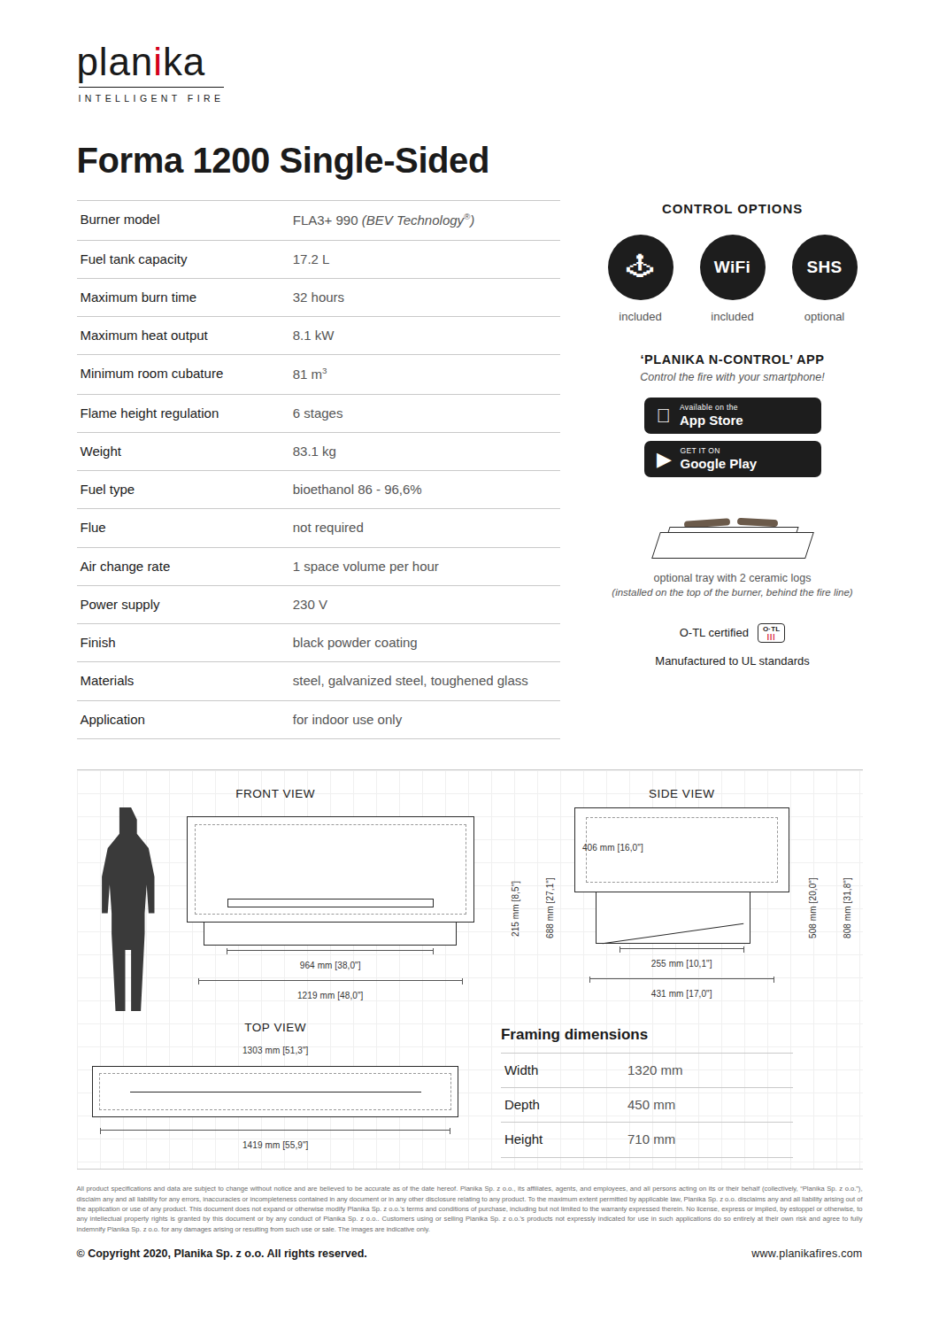planika
Intelligent Fire
Forma 1200 Single-Sided
| Burner model | FLA3+ 990 (BEV Technology ® ) |
| Fuel tank capacity | 17.2 L |
| Maximum burn time | 32 hours |
| Maximum heat output | 8.1 kW |
| Minimum room cubature | 81 m 3 |
| Flame height regulation | 6 stages |
| Weight | 83.1 kg |
| Fuel type | bioethanol 86 - 96,6% |
| Flue | not required |
| Air change rate | 1 space volume per hour |
| Power supply | 230 V |
| Finish | black powder coating |
| Materials | steel, galvanized steel, toughened glass |
| Application | for indoor use only |
Control options
🕹
included
WiFi
included
SHS
optional
‘PLANIKA N-CONTROL’ APP
Control the fire with your smartphone!
 Available on the App Store
▶ GET IT ON Google Play
optional tray with 2 ceramic logs (installed on the top of the burner, behind the fire line)
O-TL certified O·TL
|||
Manufactured to UL standards
FRONT VIEW
964 mm [38,0"]
1219 mm [48,0"]
SIDE VIEW
215 mm [8,5"]
688 mm [27,1"]
406 mm [16,0"]
255 mm [10,1"]
431 mm [17,0"]
508 mm [20,0"]
808 mm [31,8"]
TOP VIEW
1303 mm [51,3"]
1419 mm [55,9"]
Framing dimensions
| Width | 1320 mm |
| Depth | 450 mm |
| Height | 710 mm |
All product specifications and data are subject to change without notice and are believed to be accurate as of the date hereof. Planika Sp. z o.o., its affiliates, agents, and employees, and all persons acting on its or their behalf (collectively, “Planika Sp. z o.o.”), disclaim any and all liability for any errors, inaccuracies or incompleteness contained in any document or in any other disclosure relating to any product. To the maximum extent permitted by applicable law, Planika Sp. z o.o. disclaims any and all liability arising out of the application or use of any product. This document does not expand or otherwise modify Planika Sp. z o.o.’s terms and conditions of purchase, including but not limited to the warranty expressed therein. No license, express or implied, by estoppel or otherwise, to any intellectual property rights is granted by this document or by any conduct of Planika Sp. z o.o.. Customers using or selling Planika Sp. z o.o.’s products not expressly indicated for use in such applications do so entirely at their own risk and agree to fully indemnify Planika Sp. z o.o. for any damages arising or resulting from such use or sale. The images are indicative only.
© Copyright 2020, Planika Sp. z o.o. All rights reserved. www.planikafires.com